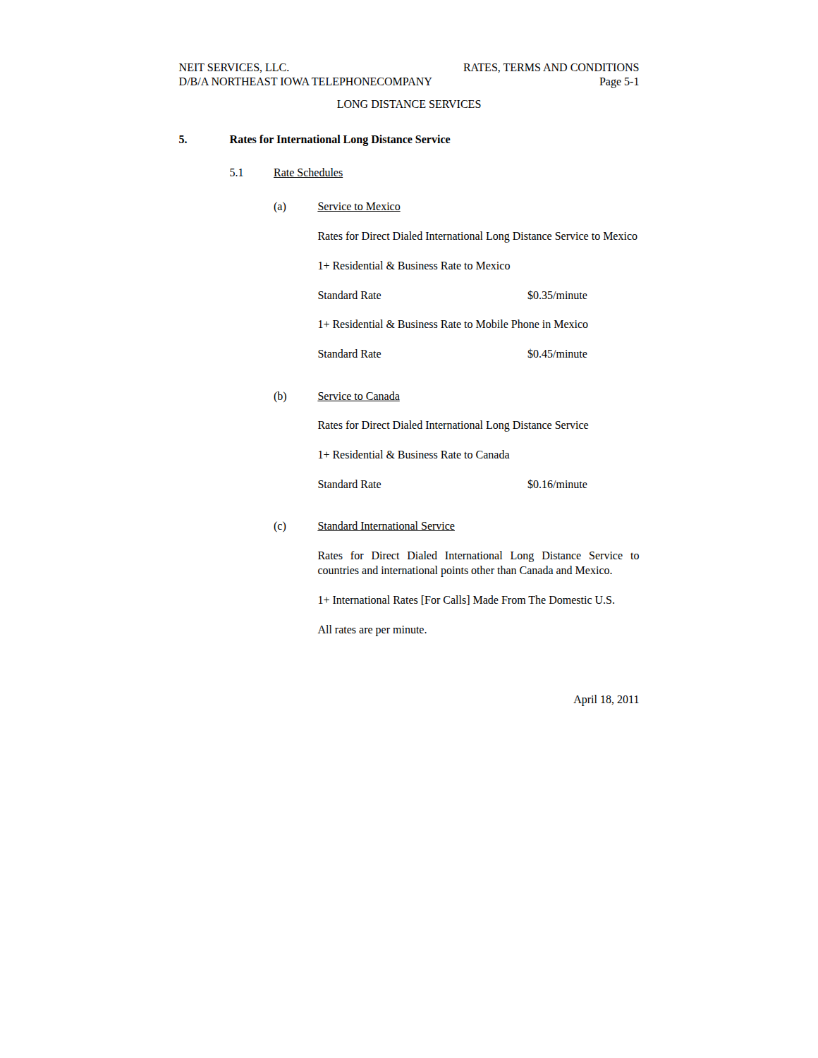NEIT SERVICES, LLC.
D/B/A NORTHEAST IOWA TELEPHONECOMPANY
RATES, TERMS AND CONDITIONS
Page 5-1
LONG DISTANCE SERVICES
5.
Rates for International Long Distance Service
5.1
Rate Schedules
(a)
Service to Mexico
Rates for Direct Dialed International Long Distance Service to Mexico
1+ Residential & Business Rate to Mexico
Standard Rate
$0.35/minute
1+ Residential & Business Rate to Mobile Phone in Mexico
Standard Rate
$0.45/minute
(b)
Service to Canada
Rates for Direct Dialed International Long Distance Service
1+ Residential & Business Rate to Canada
Standard Rate
$0.16/minute
(c)
Standard International Service
Rates for Direct Dialed International Long Distance Service to countries and international points other than Canada and Mexico.
1+ International Rates [For Calls] Made From The Domestic U.S.
All rates are per minute.
April 18, 2011